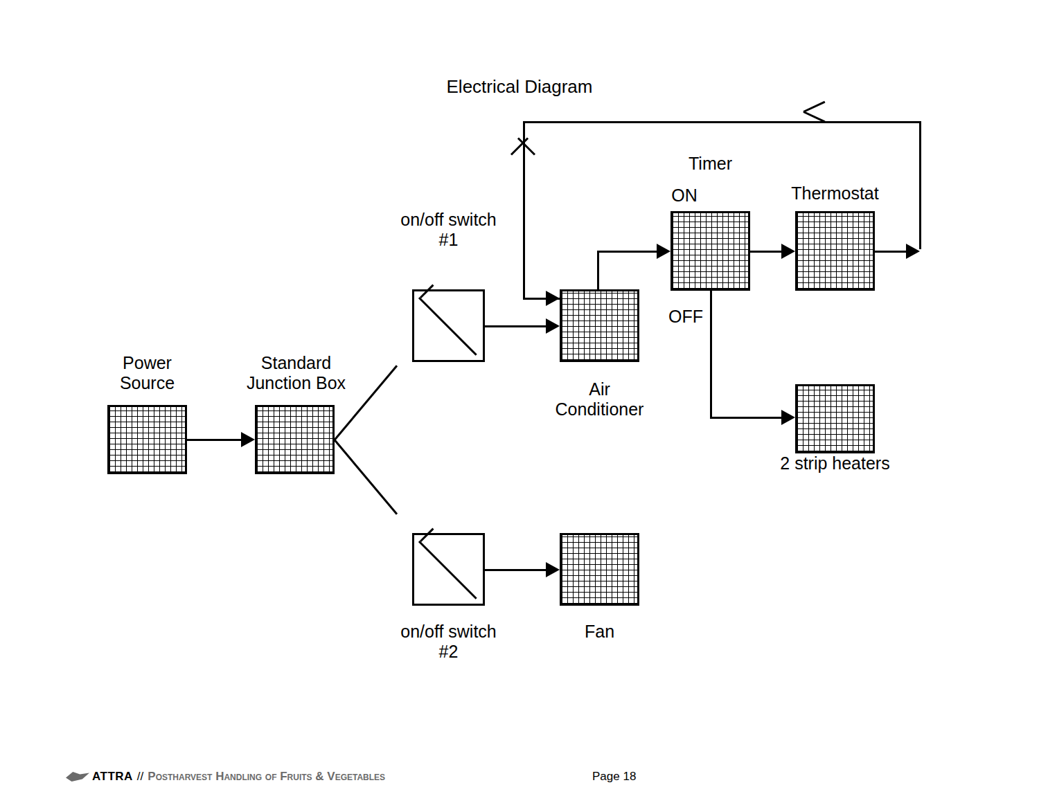Electrical Diagram
Power
Source
Standard
Junction Box
on/off switch
#1
on/off switch
#2
Air
Conditioner
Fan
Timer
ON
OFF
Thermostat
2 strip heaters
ATTRA//Postharvest Handling of Fruits & Vegetables
Page 18